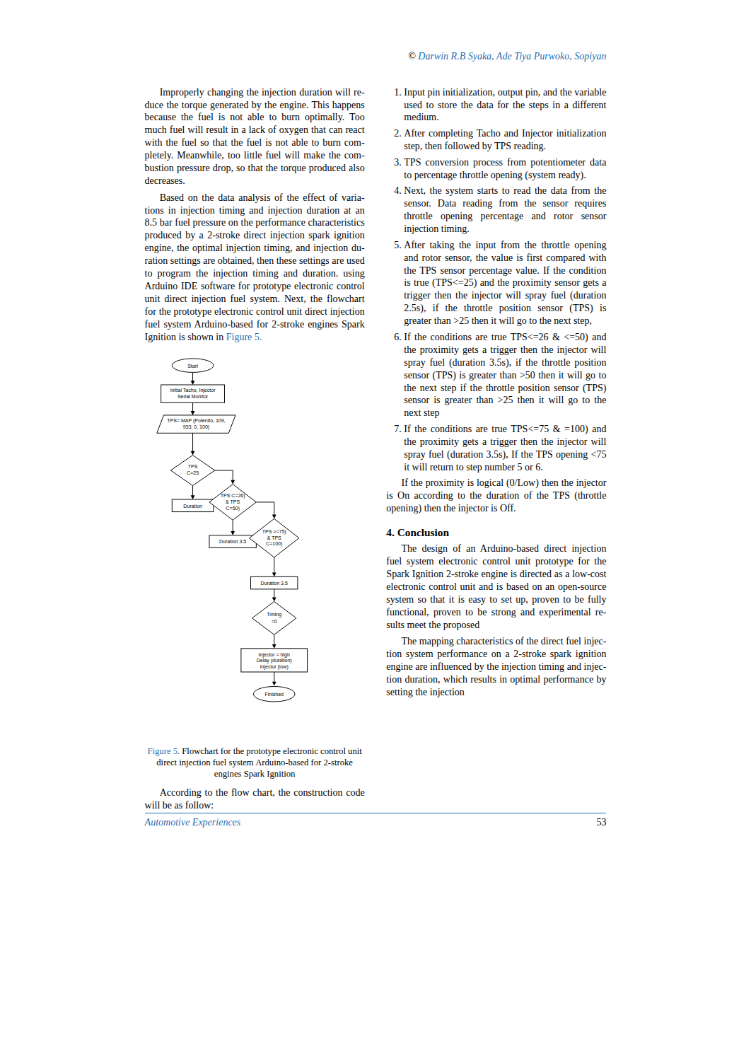© Darwin R.B Syaka, Ade Tiya Purwoko, Sopiyan
Improperly changing the injection duration will reduce the torque generated by the engine. This happens because the fuel is not able to burn optimally. Too much fuel will result in a lack of oxygen that can react with the fuel so that the fuel is not able to burn completely. Meanwhile, too little fuel will make the combustion pressure drop, so that the torque produced also decreases.
Based on the data analysis of the effect of variations in injection timing and injection duration at an 8.5 bar fuel pressure on the performance characteristics produced by a 2-stroke direct injection spark ignition engine, the optimal injection timing, and injection duration settings are obtained, then these settings are used to program the injection timing and duration. using Arduino IDE software for prototype electronic control unit direct injection fuel system. Next, the flowchart for the prototype electronic control unit direct injection fuel system Arduino-based for 2-stroke engines Spark Ignition is shown in Figure 5.
Start Initial Tacho, Injector Serial Monitor TPS= MAP (Potentio, 109, 933, 0, 100) TPS C=25 Duration TPS C=26) & TPS C=50) Duration 3.5 TPS >=75) & TPS C=100) Duration 3.5 Timing =0 Injector = high Delay (duration) Injector (low) Finished
Figure 5. Flowchart for the prototype electronic control unit direct injection fuel system Arduino-based for 2-stroke engines Spark Ignition
According to the flow chart, the construction code will be as follow:
Input pin initialization, output pin, and the variable used to store the data for the steps in a different medium.
After completing Tacho and Injector initialization step, then followed by TPS reading.
TPS conversion process from potentiometer data to percentage throttle opening (system ready).
Next, the system starts to read the data from the sensor. Data reading from the sensor requires throttle opening percentage and rotor sensor injection timing.
After taking the input from the throttle opening and rotor sensor, the value is first compared with the TPS sensor percentage value. If the condition is true (TPS<=25) and the proximity sensor gets a trigger then the injector will spray fuel (duration 2.5s), if the throttle position sensor (TPS) is greater than >25 then it will go to the next step,
If the conditions are true TPS<=26 & <=50) and the proximity gets a trigger then the injector will spray fuel (duration 3.5s), if the throttle position sensor (TPS) is greater than >50 then it will go to the next step if the throttle position sensor (TPS) sensor is greater than >25 then it will go to the next step
If the conditions are true TPS<=75 & =100) and the proximity gets a trigger then the injector will spray fuel (duration 3.5s), If the TPS opening <75 it will return to step number 5 or 6.
If the proximity is logical (0/Low) then the injector is On according to the duration of the TPS (throttle opening) then the injector is Off.
4. Conclusion
The design of an Arduino-based direct injection fuel system electronic control unit prototype for the Spark Ignition 2-stroke engine is directed as a low-cost electronic control unit and is based on an open-source system so that it is easy to set up, proven to be fully functional, proven to be strong and experimental results meet the proposed
The mapping characteristics of the direct fuel injection system performance on a 2-stroke spark ignition engine are influenced by the injection timing and injection duration, which results in optimal performance by setting the injection
Automotive Experiences
53